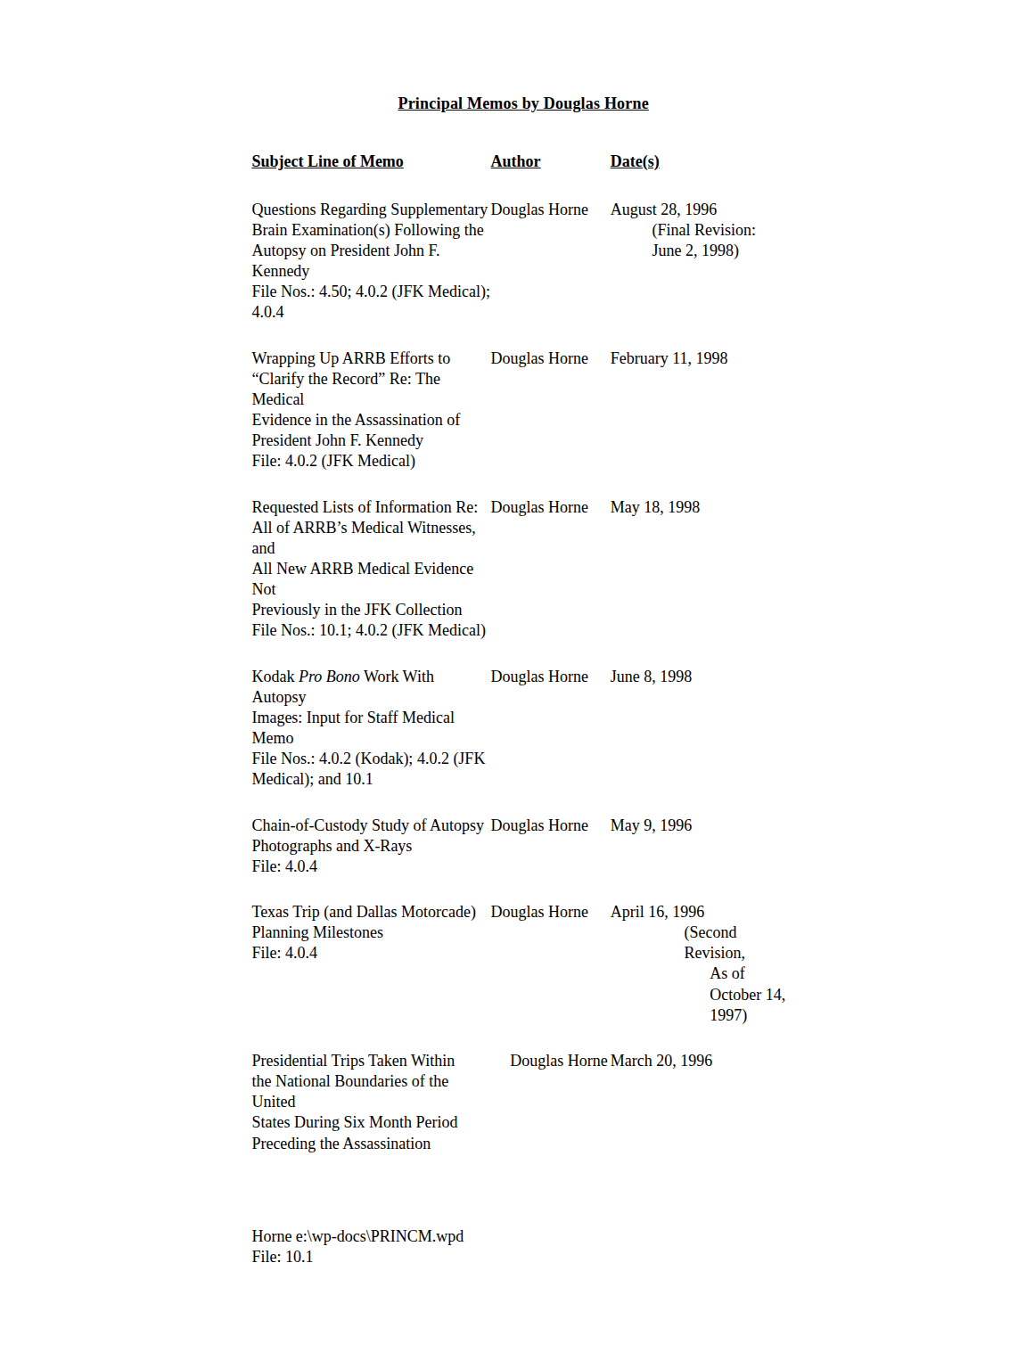Principal Memos by Douglas Horne
| Subject Line of Memo | Author | Date(s) |
| --- | --- | --- |
| Questions Regarding Supplementary Brain Examination(s) Following the Autopsy on President John F. Kennedy File Nos.: 4.50; 4.0.2 (JFK Medical); 4.0.4 | Douglas Horne | August 28, 1996 (Final Revision: June 2, 1998) |
| Wrapping Up ARRB Efforts to “Clarify the Record” Re: The Medical Evidence in the Assassination of President John F. Kennedy File: 4.0.2 (JFK Medical) | Douglas Horne | February 11, 1998 |
| Requested Lists of Information Re: All of ARRB’s Medical Witnesses, and All New ARRB Medical Evidence Not Previously in the JFK Collection File Nos.: 10.1; 4.0.2 (JFK Medical) | Douglas Horne | May 18, 1998 |
| Kodak Pro Bono Work With Autopsy Images: Input for Staff Medical Memo File Nos.: 4.0.2 (Kodak); 4.0.2 (JFK Medical); and 10.1 | Douglas Horne | June 8, 1998 |
| Chain-of-Custody Study of Autopsy Photographs and X-Rays File: 4.0.4 | Douglas Horne | May 9, 1996 |
| Texas Trip (and Dallas Motorcade) Planning Milestones File: 4.0.4 | Douglas Horne | April 16, 1996 (Second Revision, As of October 14, 1997) |
| Presidential Trips Taken Within the National Boundaries of the United States During Six Month Period Preceding the Assassination | Douglas Horne | March 20, 1996 |
Horne e:\wp-docs\PRINCM.wpd
File: 10.1